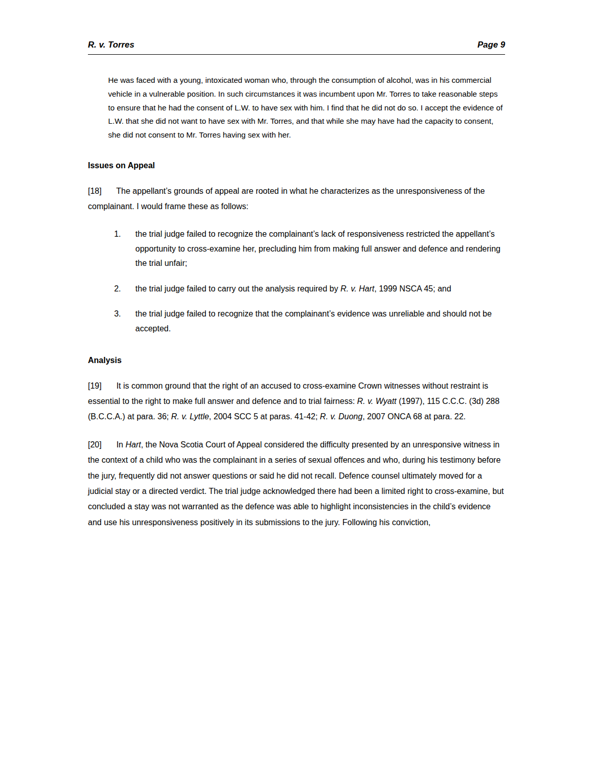R. v. Torres Page 9
He was faced with a young, intoxicated woman who, through the consumption of alcohol, was in his commercial vehicle in a vulnerable position. In such circumstances it was incumbent upon Mr. Torres to take reasonable steps to ensure that he had the consent of L.W. to have sex with him. I find that he did not do so. I accept the evidence of L.W. that she did not want to have sex with Mr. Torres, and that while she may have had the capacity to consent, she did not consent to Mr. Torres having sex with her.
Issues on Appeal
[18] The appellant’s grounds of appeal are rooted in what he characterizes as the unresponsiveness of the complainant. I would frame these as follows:
the trial judge failed to recognize the complainant’s lack of responsiveness restricted the appellant’s opportunity to cross-examine her, precluding him from making full answer and defence and rendering the trial unfair;
the trial judge failed to carry out the analysis required by R. v. Hart, 1999 NSCA 45; and
the trial judge failed to recognize that the complainant’s evidence was unreliable and should not be accepted.
Analysis
[19] It is common ground that the right of an accused to cross-examine Crown witnesses without restraint is essential to the right to make full answer and defence and to trial fairness: R. v. Wyatt (1997), 115 C.C.C. (3d) 288 (B.C.C.A.) at para. 36; R. v. Lyttle, 2004 SCC 5 at paras. 41-42; R. v. Duong, 2007 ONCA 68 at para. 22.
[20] In Hart, the Nova Scotia Court of Appeal considered the difficulty presented by an unresponsive witness in the context of a child who was the complainant in a series of sexual offences and who, during his testimony before the jury, frequently did not answer questions or said he did not recall. Defence counsel ultimately moved for a judicial stay or a directed verdict. The trial judge acknowledged there had been a limited right to cross-examine, but concluded a stay was not warranted as the defence was able to highlight inconsistencies in the child’s evidence and use his unresponsiveness positively in its submissions to the jury. Following his conviction,